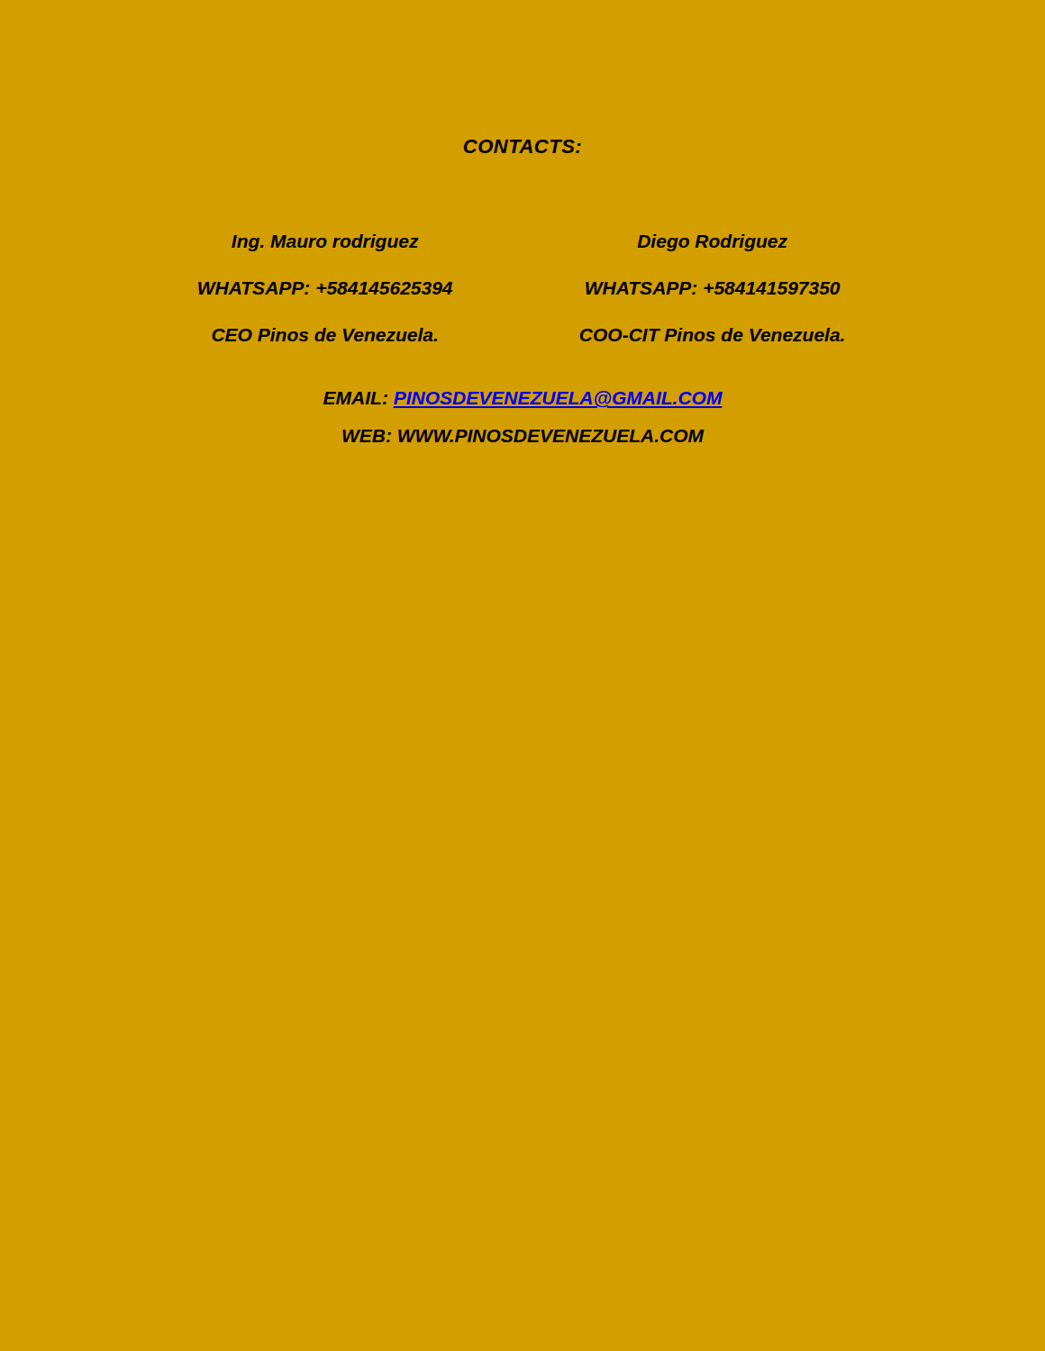CONTACTS:
| Ing. Mauro rodriguez | Diego Rodriguez |
| WHATSAPP: +584145625394 | WHATSAPP: +584141597350 |
| CEO Pinos de Venezuela. | COO-CIT Pinos de Venezuela. |
EMAIL: PINOSDEVENEZUELA@GMAIL.COM
WEB: WWW.PINOSDEVENEZUELA.COM